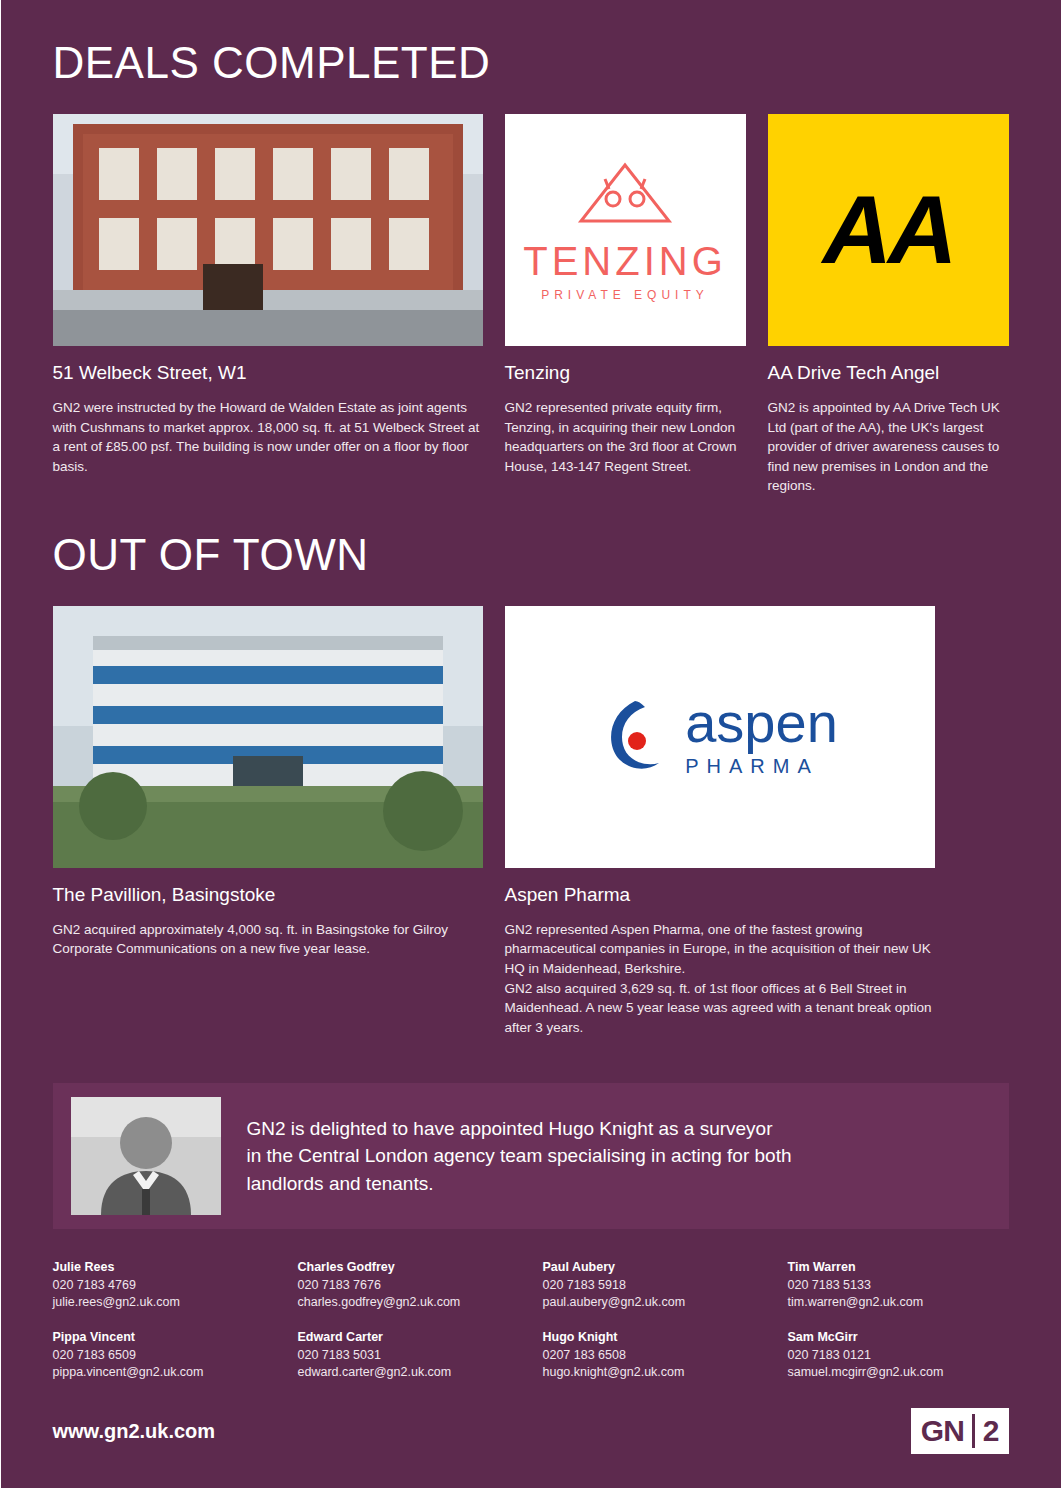DEALS COMPLETED
51 Welbeck Street, W1
GN2 were instructed by the Howard de Walden Estate as joint agents with Cushmans to market approx. 18,000 sq. ft. at 51 Welbeck Street at a rent of £85.00 psf. The building is now under offer on a floor by floor basis.
TENZING
PRIVATE EQUITY
Tenzing
GN2 represented private equity firm, Tenzing, in acquiring their new London headquarters on the 3rd floor at Crown House, 143-147 Regent Street.
AA
AA Drive Tech Angel
GN2 is appointed by AA Drive Tech UK Ltd (part of the AA), the UK's largest provider of driver awareness causes to find new premises in London and the regions.
OUT OF TOWN
The Pavillion, Basingstoke
GN2 acquired approximately 4,000 sq. ft. in Basingstoke for Gilroy Corporate Communications on a new five year lease.
aspen
PHARMA
Aspen Pharma
GN2 represented Aspen Pharma, one of the fastest growing pharmaceutical companies in Europe, in the acquisition of their new UK HQ in Maidenhead, Berkshire.
GN2 also acquired 3,629 sq. ft. of 1st floor offices at 6 Bell Street in Maidenhead. A new 5 year lease was agreed with a tenant break option after 3 years.
GN2 is delighted to have appointed Hugo Knight as a surveyor
in the Central London agency team specialising in acting for both
landlords and tenants.
Julie Rees 020 7183 4769 julie.rees@gn2.uk.com
Charles Godfrey 020 7183 7676 charles.godfrey@gn2.uk.com
Paul Aubery 020 7183 5918 paul.aubery@gn2.uk.com
Tim Warren 020 7183 5133 tim.warren@gn2.uk.com
Pippa Vincent 020 7183 6509 pippa.vincent@gn2.uk.com
Edward Carter 020 7183 5031 edward.carter@gn2.uk.com
Hugo Knight 0207 183 6508 hugo.knight@gn2.uk.com
Sam McGirr 020 7183 0121 samuel.mcgirr@gn2.uk.com
www.gn2.uk.com
GN 2